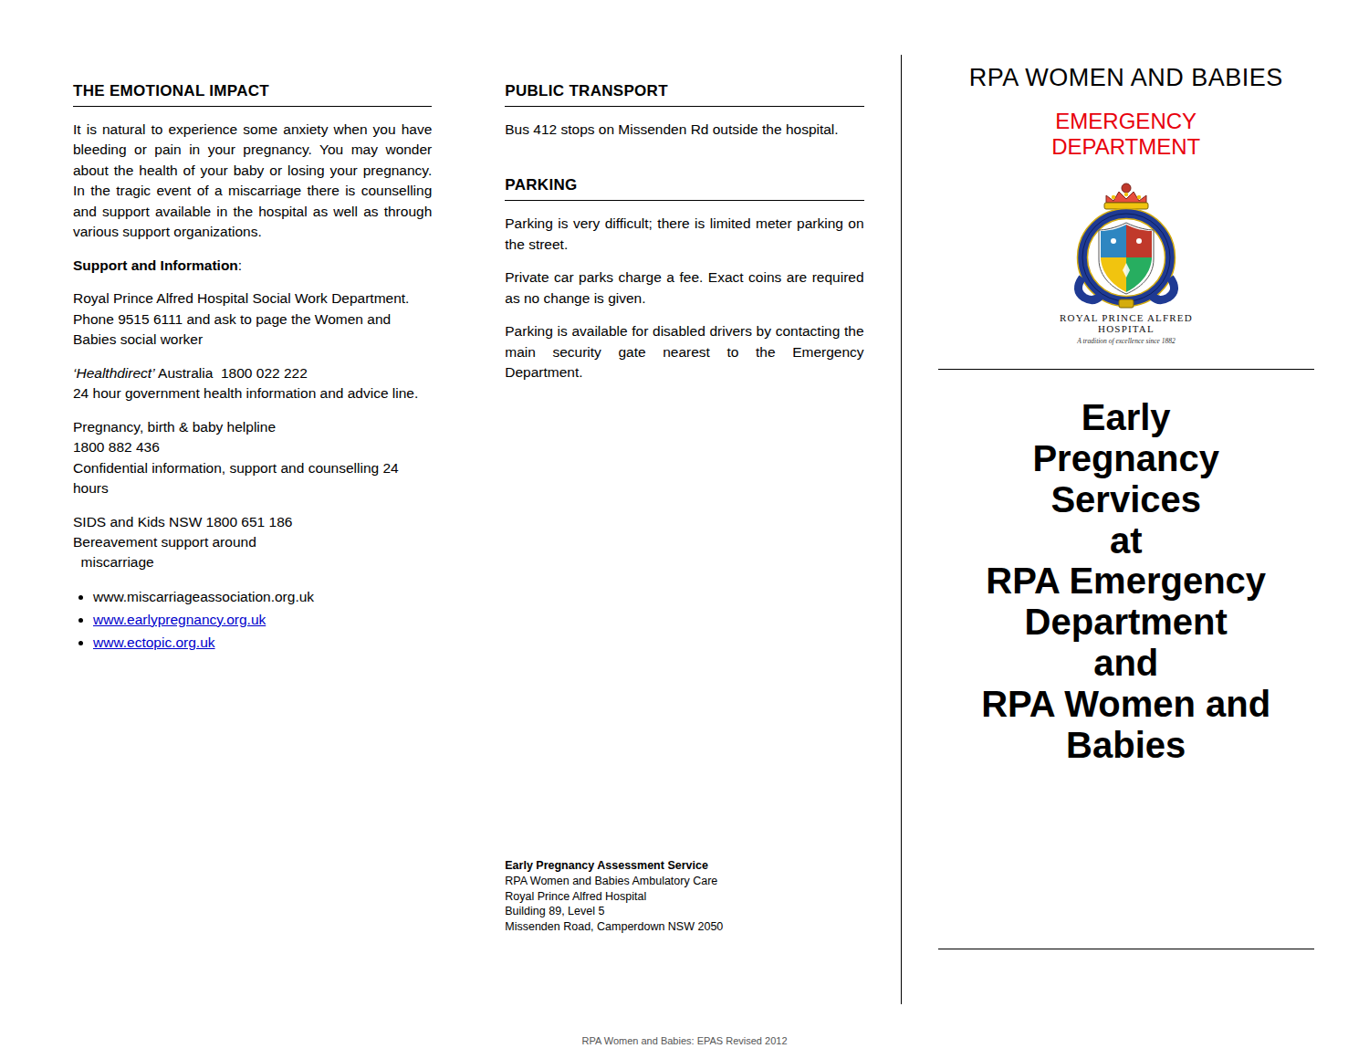THE EMOTIONAL IMPACT
It is natural to experience some anxiety when you have bleeding or pain in your pregnancy. You may wonder about the health of your baby or losing your pregnancy. In the tragic event of a miscarriage there is counselling and support available in the hospital as well as through various support organizations.
Support and Information:
Royal Prince Alfred Hospital Social Work Department. Phone 9515 6111 and ask to page the Women and Babies social worker
‘Healthdirect’ Australia 1800 022 222
24 hour government health information and advice line.
Pregnancy, birth & baby helpline
1800 882 436
Confidential information, support and counselling 24 hours
SIDS and Kids NSW 1800 651 186
Bereavement support around
miscarriage
www.miscarriageassociation.org.uk
www.earlypregnancy.org.uk
www.ectopic.org.uk
PUBLIC TRANSPORT
Bus 412 stops on Missenden Rd outside the hospital.
PARKING
Parking is very difficult; there is limited meter parking on the street.
Private car parks charge a fee. Exact coins are required as no change is given.
Parking is available for disabled drivers by contacting the main security gate nearest to the Emergency Department.
Early Pregnancy Assessment Service
RPA Women and Babies Ambulatory Care
Royal Prince Alfred Hospital
Building 89, Level 5
Missenden Road, Camperdown NSW 2050
RPA WOMEN AND BABIES
EMERGENCY
DEPARTMENT
ROYAL PRINCE ALFRED HOSPITAL A tradition of excellence since 1882
Early
Pregnancy
Services
at
RPA Emergency
Department
and
RPA Women and
Babies
RPA Women and Babies: EPAS Revised 2012